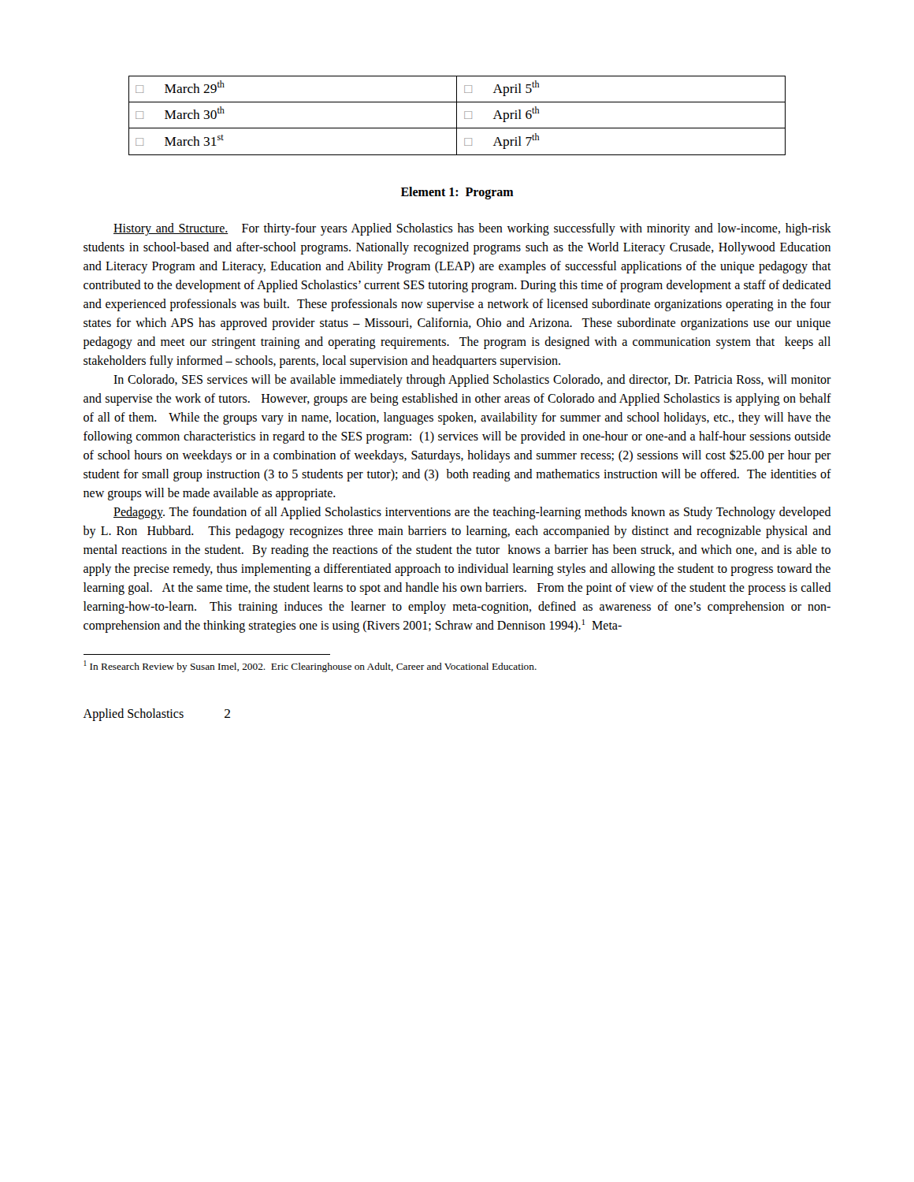| March 29 th | April 5 th |
| March 30 th | April 6 th |
| March 31 st | April 7 th |
Element 1: Program
History and Structure. For thirty-four years Applied Scholastics has been working successfully with minority and low-income, high-risk students in school-based and after-school programs. Nationally recognized programs such as the World Literacy Crusade, Hollywood Education and Literacy Program and Literacy, Education and Ability Program (LEAP) are examples of successful applications of the unique pedagogy that contributed to the development of Applied Scholastics’ current SES tutoring program. During this time of program development a staff of dedicated and experienced professionals was built. These professionals now supervise a network of licensed subordinate organizations operating in the four states for which APS has approved provider status – Missouri, California, Ohio and Arizona. These subordinate organizations use our unique pedagogy and meet our stringent training and operating requirements. The program is designed with a communication system that keeps all stakeholders fully informed – schools, parents, local supervision and headquarters supervision.
In Colorado, SES services will be available immediately through Applied Scholastics Colorado, and director, Dr. Patricia Ross, will monitor and supervise the work of tutors. However, groups are being established in other areas of Colorado and Applied Scholastics is applying on behalf of all of them. While the groups vary in name, location, languages spoken, availability for summer and school holidays, etc., they will have the following common characteristics in regard to the SES program: (1) services will be provided in one-hour or one-and a half-hour sessions outside of school hours on weekdays or in a combination of weekdays, Saturdays, holidays and summer recess; (2) sessions will cost $25.00 per hour per student for small group instruction (3 to 5 students per tutor); and (3) both reading and mathematics instruction will be offered. The identities of new groups will be made available as appropriate.
Pedagogy. The foundation of all Applied Scholastics interventions are the teaching-learning methods known as Study Technology developed by L. Ron Hubbard. This pedagogy recognizes three main barriers to learning, each accompanied by distinct and recognizable physical and mental reactions in the student. By reading the reactions of the student the tutor knows a barrier has been struck, and which one, and is able to apply the precise remedy, thus implementing a differentiated approach to individual learning styles and allowing the student to progress toward the learning goal. At the same time, the student learns to spot and handle his own barriers. From the point of view of the student the process is called learning-how-to-learn. This training induces the learner to employ meta-cognition, defined as awareness of one’s comprehension or non-comprehension and the thinking strategies one is using (Rivers 2001; Schraw and Dennison 1994).1 Meta-
1 In Research Review by Susan Imel, 2002. Eric Clearinghouse on Adult, Career and Vocational Education.
Applied Scholastics 2